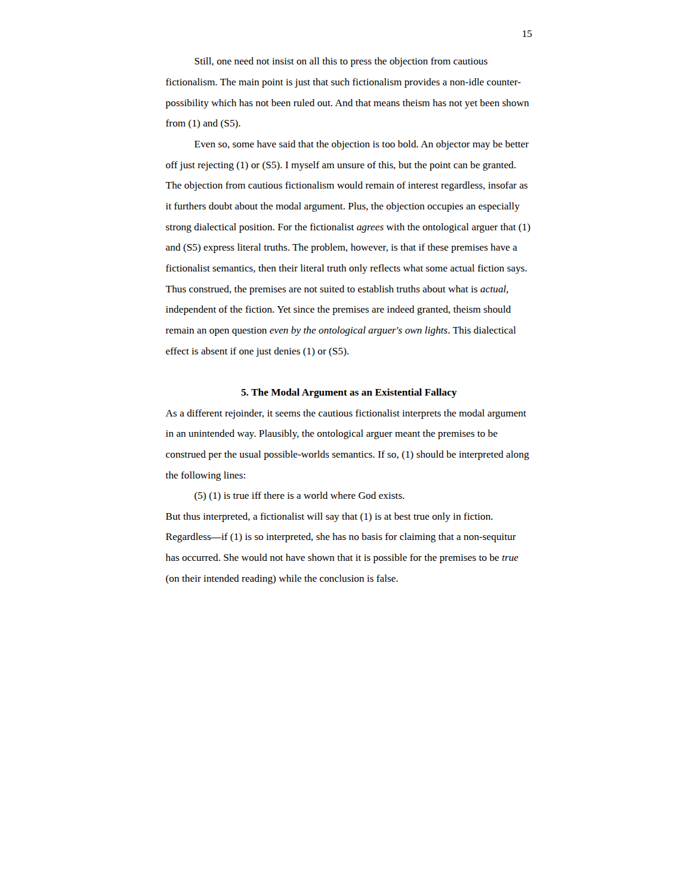15
Still, one need not insist on all this to press the objection from cautious fictionalism. The main point is just that such fictionalism provides a non-idle counter-possibility which has not been ruled out. And that means theism has not yet been shown from (1) and (S5).
Even so, some have said that the objection is too bold. An objector may be better off just rejecting (1) or (S5). I myself am unsure of this, but the point can be granted. The objection from cautious fictionalism would remain of interest regardless, insofar as it furthers doubt about the modal argument. Plus, the objection occupies an especially strong dialectical position. For the fictionalist agrees with the ontological arguer that (1) and (S5) express literal truths. The problem, however, is that if these premises have a fictionalist semantics, then their literal truth only reflects what some actual fiction says. Thus construed, the premises are not suited to establish truths about what is actual, independent of the fiction. Yet since the premises are indeed granted, theism should remain an open question even by the ontological arguer's own lights. This dialectical effect is absent if one just denies (1) or (S5).
5. The Modal Argument as an Existential Fallacy
As a different rejoinder, it seems the cautious fictionalist interprets the modal argument in an unintended way. Plausibly, the ontological arguer meant the premises to be construed per the usual possible-worlds semantics. If so, (1) should be interpreted along the following lines:
(5) (1) is true iff there is a world where God exists.
But thus interpreted, a fictionalist will say that (1) is at best true only in fiction. Regardless—if (1) is so interpreted, she has no basis for claiming that a non-sequitur has occurred. She would not have shown that it is possible for the premises to be true (on their intended reading) while the conclusion is false.